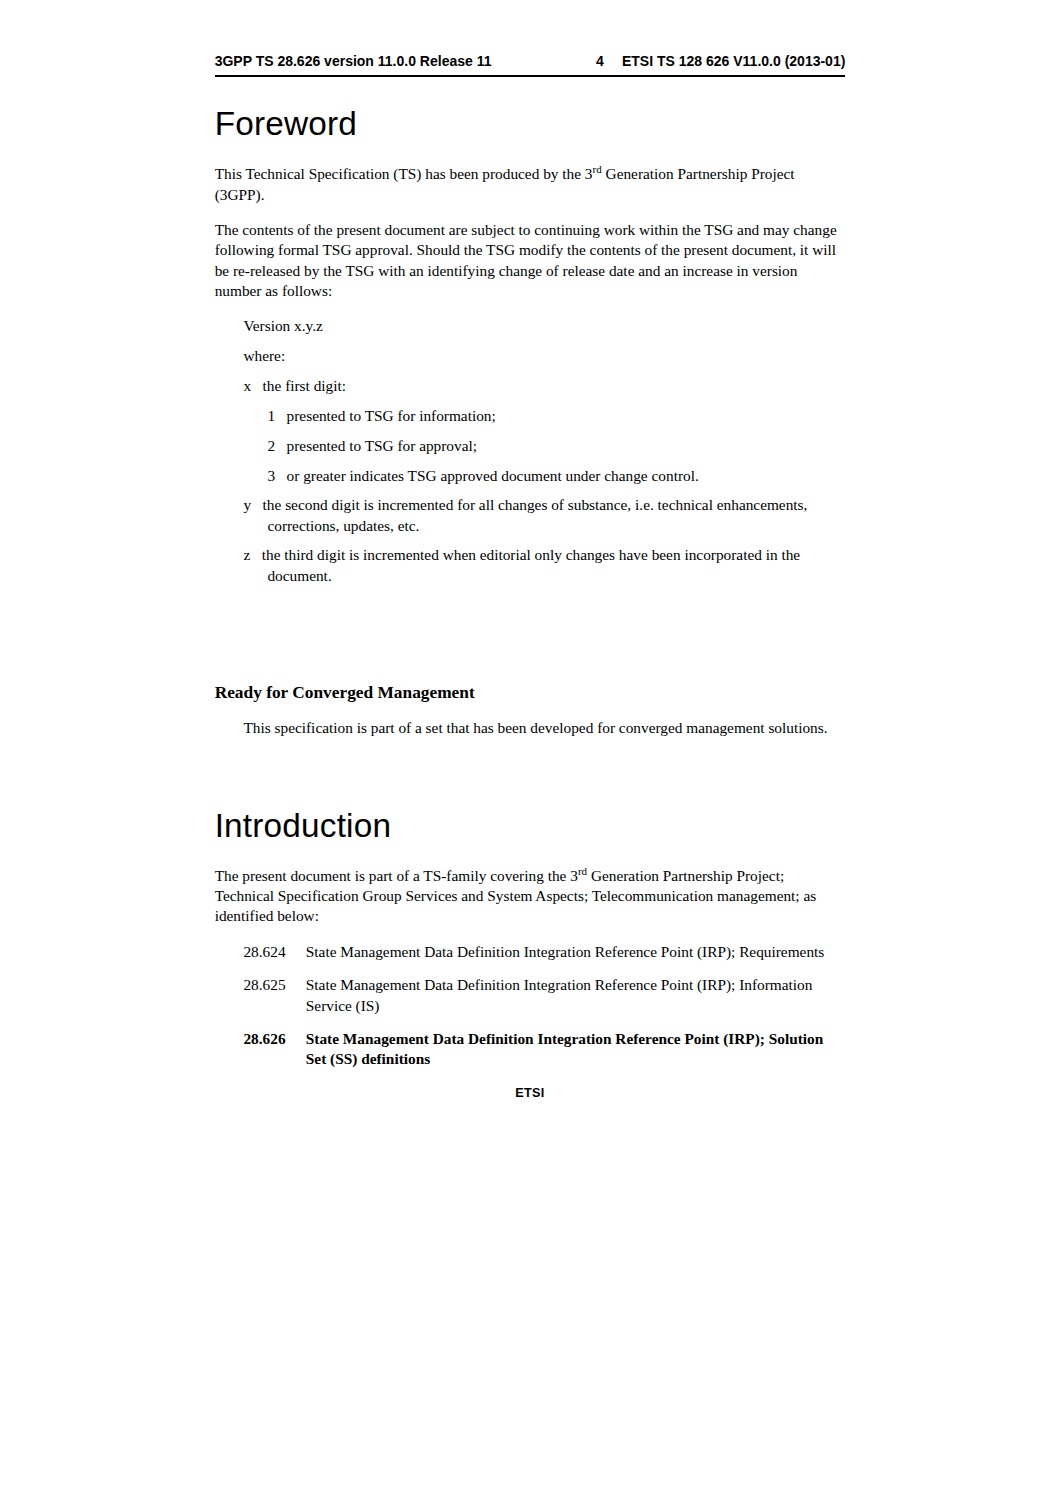3GPP TS 28.626 version 11.0.0 Release 11 4 ETSI TS 128 626 V11.0.0 (2013-01)
Foreword
This Technical Specification (TS) has been produced by the 3rd Generation Partnership Project (3GPP).
The contents of the present document are subject to continuing work within the TSG and may change following formal TSG approval. Should the TSG modify the contents of the present document, it will be re-released by the TSG with an identifying change of release date and an increase in version number as follows:
Version x.y.z
where:
x the first digit:
1 presented to TSG for information;
2 presented to TSG for approval;
3 or greater indicates TSG approved document under change control.
y the second digit is incremented for all changes of substance, i.e. technical enhancements, corrections, updates, etc.
z the third digit is incremented when editorial only changes have been incorporated in the document.
Ready for Converged Management
This specification is part of a set that has been developed for converged management solutions.
Introduction
The present document is part of a TS-family covering the 3rd Generation Partnership Project; Technical Specification Group Services and System Aspects; Telecommunication management; as identified below:
28.624
State Management Data Definition Integration Reference Point (IRP); Requirements
28.625
State Management Data Definition Integration Reference Point (IRP); Information Service (IS)
28.626
State Management Data Definition Integration Reference Point (IRP); Solution Set (SS) definitions
ETSI